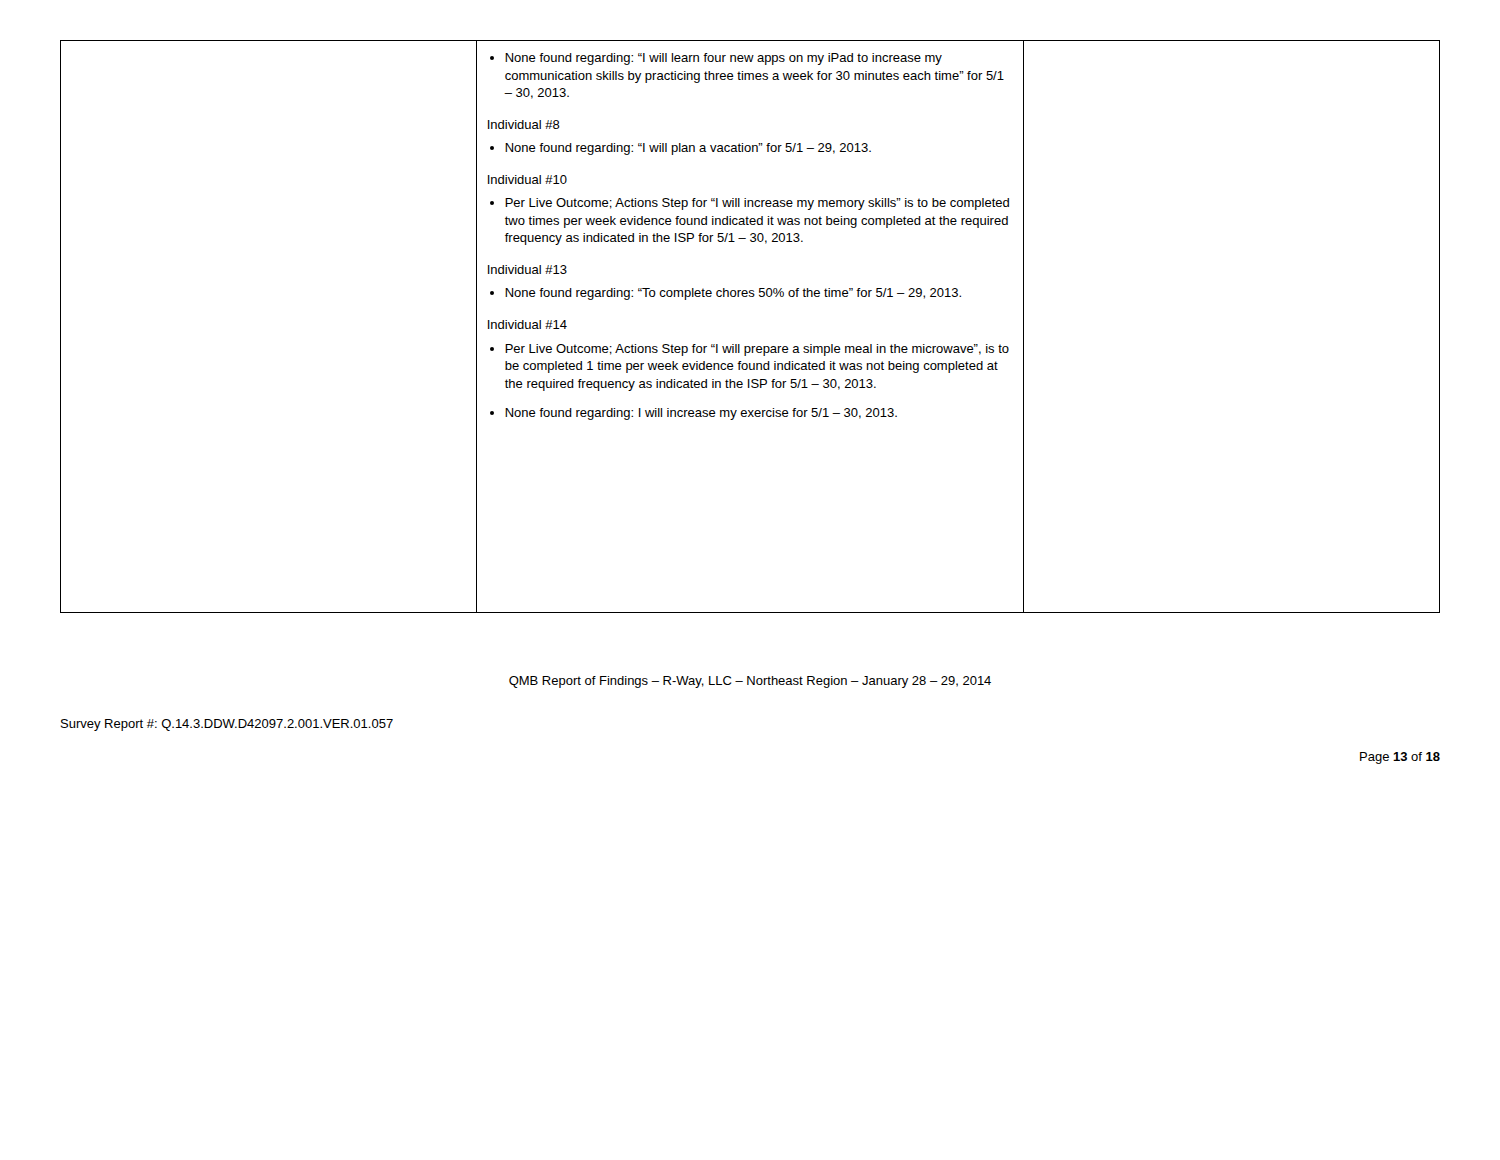| | None found regarding: “I will learn four new apps on my iPad to increase my communication skills by practicing three times a week for 30 minutes each time” for 5/1 – 30, 2013. Individual #8 None found regarding: “I will plan a vacation” for 5/1 – 29, 2013. Individual #10 Per Live Outcome; Actions Step for “I will increase my memory skills” is to be completed two times per week evidence found indicated it was not being completed at the required frequency as indicated in the ISP for 5/1 – 30, 2013. Individual #13 None found regarding: “To complete chores 50% of the time” for 5/1 – 29, 2013. Individual #14 Per Live Outcome; Actions Step for “I will prepare a simple meal in the microwave”, is to be completed 1 time per week evidence found indicated it was not being completed at the required frequency as indicated in the ISP for 5/1 – 30, 2013. None found regarding: I will increase my exercise for 5/1 – 30, 2013. | |
QMB Report of Findings – R-Way, LLC – Northeast Region – January 28 – 29, 2014
Survey Report #: Q.14.3.DDW.D42097.2.001.VER.01.057
Page 13 of 18